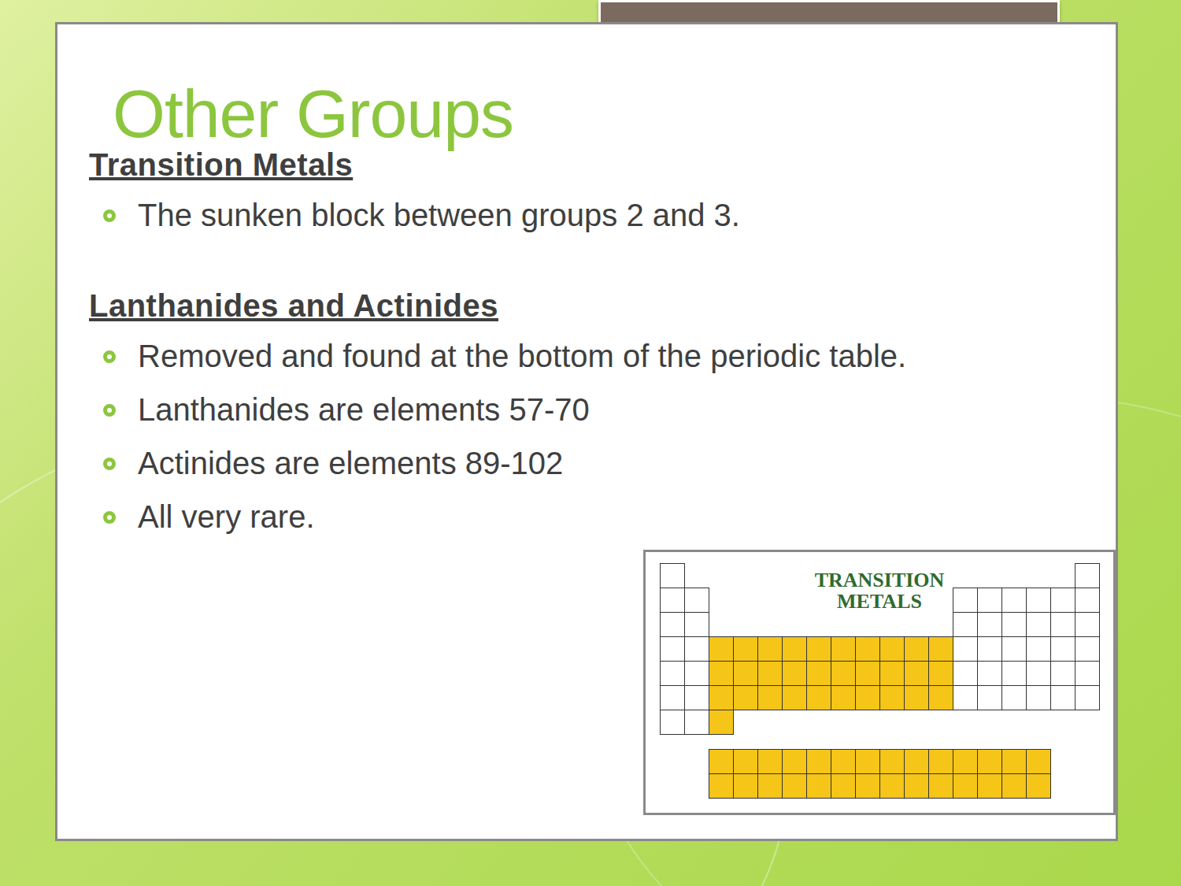Other Groups
Transition Metals
The sunken block between groups 2 and 3.
Lanthanides and Actinides
Removed and found at the bottom of the periodic table.
Lanthanides are elements 57-70
Actinides are elements 89-102
All very rare.
TRANSITION METALS